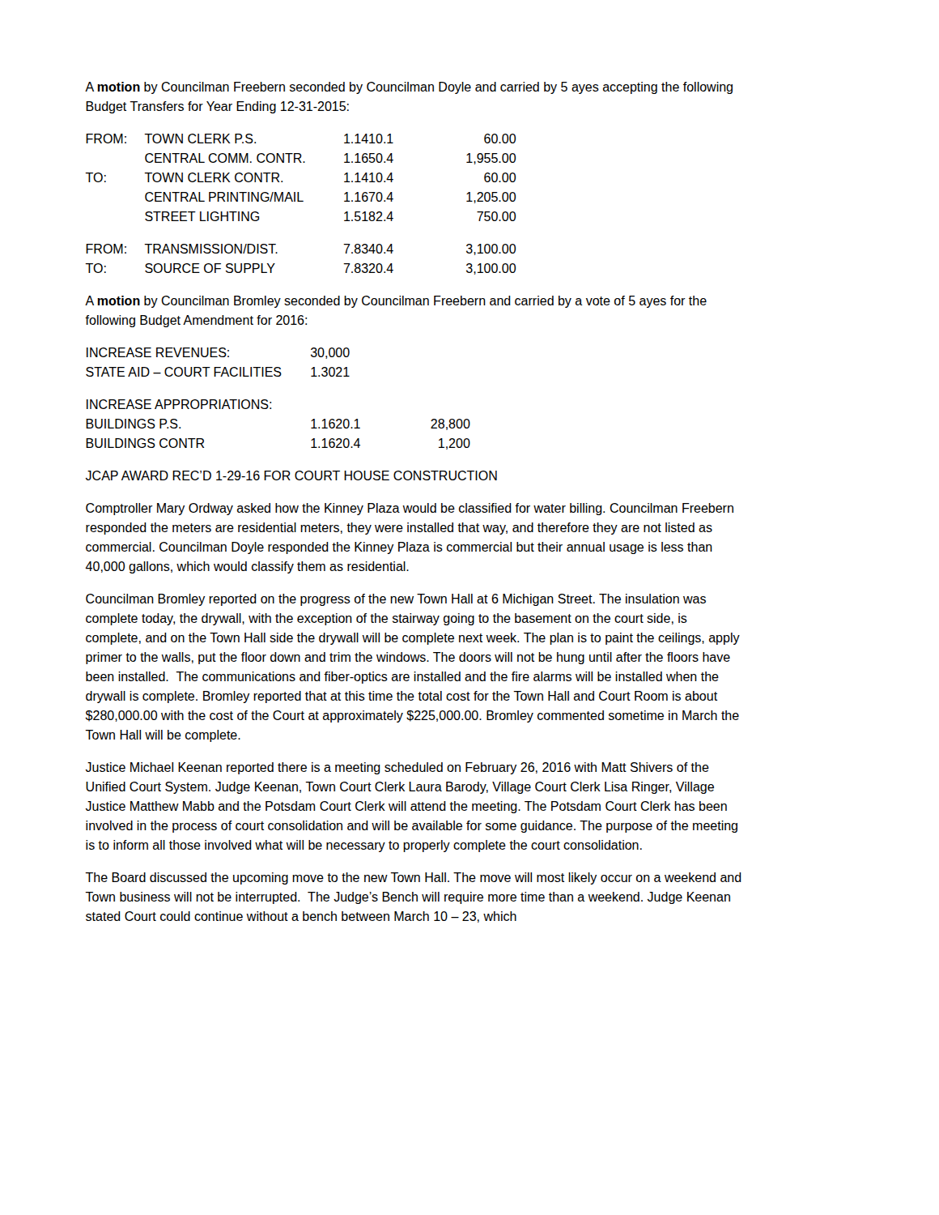A motion by Councilman Freebern seconded by Councilman Doyle and carried by 5 ayes accepting the following Budget Transfers for Year Ending 12-31-2015:
| FROM: | TOWN CLERK P.S. | 1.1410.1 | 60.00 |
| | CENTRAL COMM. CONTR. | 1.1650.4 | 1,955.00 |
| TO: | TOWN CLERK CONTR. | 1.1410.4 | 60.00 |
| | CENTRAL PRINTING/MAIL | 1.1670.4 | 1,205.00 |
| | STREET LIGHTING | 1.5182.4 | 750.00 |
| FROM: | TRANSMISSION/DIST. | 7.8340.4 | 3,100.00 |
| TO: | SOURCE OF SUPPLY | 7.8320.4 | 3,100.00 |
A motion by Councilman Bromley seconded by Councilman Freebern and carried by a vote of 5 ayes for the following Budget Amendment for 2016:
| INCREASE REVENUES: | 30,000 | |
| STATE AID – COURT FACILITIES | 1.3021 | |
| INCREASE APPROPRIATIONS: | | |
| BUILDINGS P.S. | 1.1620.1 | 28,800 |
| BUILDINGS CONTR | 1.1620.4 | 1,200 |
JCAP AWARD REC’D 1-29-16 FOR COURT HOUSE CONSTRUCTION
Comptroller Mary Ordway asked how the Kinney Plaza would be classified for water billing. Councilman Freebern responded the meters are residential meters, they were installed that way, and therefore they are not listed as commercial. Councilman Doyle responded the Kinney Plaza is commercial but their annual usage is less than 40,000 gallons, which would classify them as residential.
Councilman Bromley reported on the progress of the new Town Hall at 6 Michigan Street. The insulation was complete today, the drywall, with the exception of the stairway going to the basement on the court side, is complete, and on the Town Hall side the drywall will be complete next week. The plan is to paint the ceilings, apply primer to the walls, put the floor down and trim the windows. The doors will not be hung until after the floors have been installed. The communications and fiber-optics are installed and the fire alarms will be installed when the drywall is complete. Bromley reported that at this time the total cost for the Town Hall and Court Room is about $280,000.00 with the cost of the Court at approximately $225,000.00. Bromley commented sometime in March the Town Hall will be complete.
Justice Michael Keenan reported there is a meeting scheduled on February 26, 2016 with Matt Shivers of the Unified Court System. Judge Keenan, Town Court Clerk Laura Barody, Village Court Clerk Lisa Ringer, Village Justice Matthew Mabb and the Potsdam Court Clerk will attend the meeting. The Potsdam Court Clerk has been involved in the process of court consolidation and will be available for some guidance. The purpose of the meeting is to inform all those involved what will be necessary to properly complete the court consolidation.
The Board discussed the upcoming move to the new Town Hall. The move will most likely occur on a weekend and Town business will not be interrupted. The Judge’s Bench will require more time than a weekend. Judge Keenan stated Court could continue without a bench between March 10 – 23, which